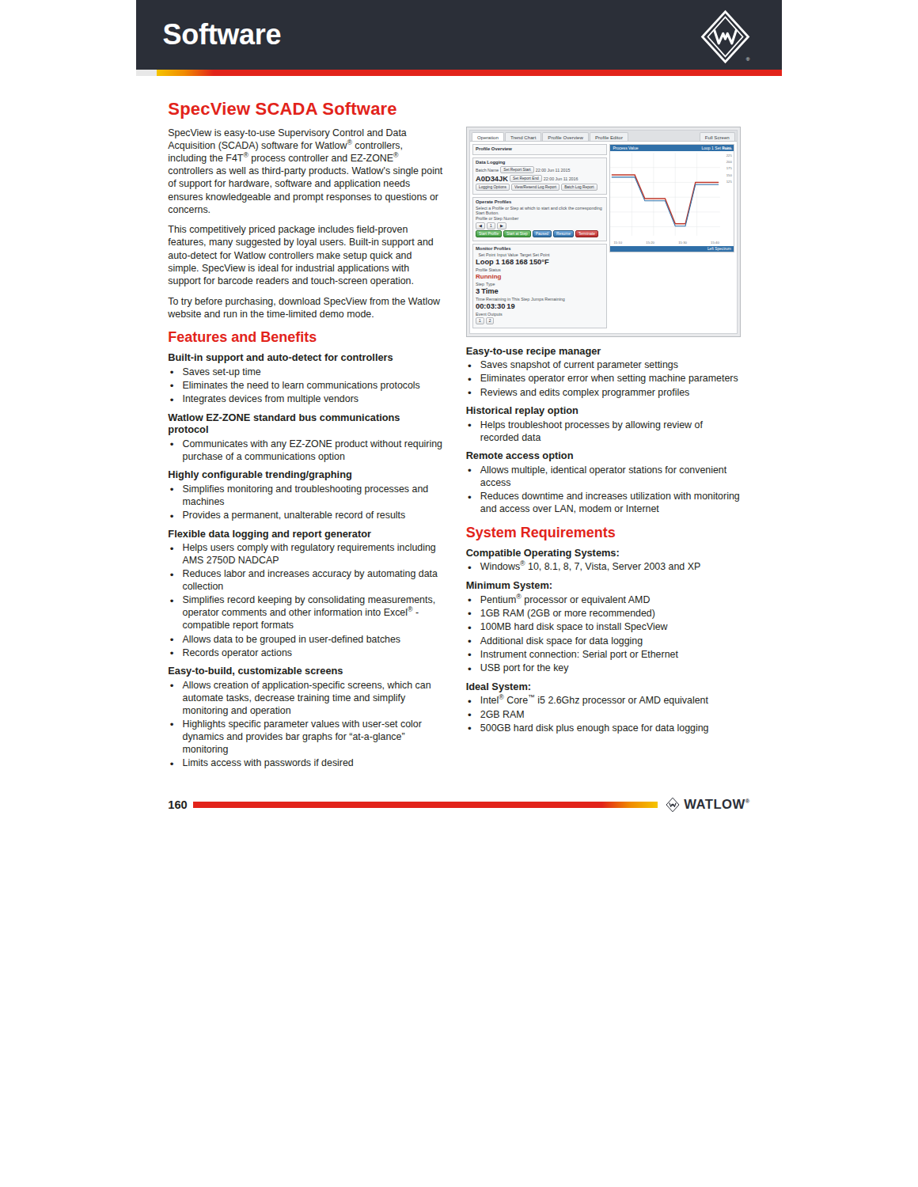Software
®
SpecView SCADA Software
SpecView is easy-to-use Supervisory Control and Data Acquisition (SCADA) software for Watlow® controllers, including the F4T® process controller and EZ-ZONE® controllers as well as third-party products. Watlow's single point of support for hardware, software and application needs ensures knowledgeable and prompt responses to questions or concerns.
This competitively priced package includes field-proven features, many suggested by loyal users. Built-in support and auto-detect for Watlow controllers make setup quick and simple. SpecView is ideal for industrial applications with support for barcode readers and touch-screen operation.
To try before purchasing, download SpecView from the Watlow website and run in the time-limited demo mode.
Features and Benefits
Built-in support and auto-detect for controllers
Saves set-up time
Eliminates the need to learn communications protocols
Integrates devices from multiple vendors
Watlow EZ-ZONE standard bus communications protocol
Communicates with any EZ-ZONE product without requiring purchase of a communications option
Highly configurable trending/graphing
Simplifies monitoring and troubleshooting processes and machines
Provides a permanent, unalterable record of results
Flexible data logging and report generator
Helps users comply with regulatory requirements including AMS 2750D NADCAP
Reduces labor and increases accuracy by automating data collection
Simplifies record keeping by consolidating measurements, operator comments and other information into Excel® - compatible report formats
Allows data to be grouped in user-defined batches
Records operator actions
Easy-to-build, customizable screens
Allows creation of application-specific screens, which can automate tasks, decrease training time and simplify monitoring and operation
Highlights specific parameter values with user-set color dynamics and provides bar graphs for “at-a-glance” monitoring
Limits access with passwords if desired
Operation
Trend Chart
Profile Overview
Profile Editor
Full Screen
Profile Overview
Data Logging
Batch Name Set Report Start 22:00 Jun 11 2015
A0D34JK Set Report End 22:00 Jun 11 2016
Logging Options View/Resend Log Report Batch Log Report
Operate Profiles
Select a Profile or Step at which to start and click the corresponding Start Button.
Profile or Step Number
◀ 1 ▶
Start Profile Start at Step Paused Resume Terminate
Monitor Profiles
Set Point Input Value Target Set Point
Loop 1 168 168 150°F
Profile Status
Running
Step Type
3 Time
Time Remaining in This Step Jumps Remaining
00:03:30 19
Event Outputs
1 2
Process Value Loop 1 Set Point Status
225
200
175
150
125
15:10 15:20 15:30 15:40
Left Spectrum
Easy-to-use recipe manager
Saves snapshot of current parameter settings
Eliminates operator error when setting machine parameters
Reviews and edits complex programmer profiles
Historical replay option
Helps troubleshoot processes by allowing review of recorded data
Remote access option
Allows multiple, identical operator stations for convenient access
Reduces downtime and increases utilization with monitoring and access over LAN, modem or Internet
System Requirements
Compatible Operating Systems:
Windows® 10, 8.1, 8, 7, Vista, Server 2003 and XP
Minimum System:
Pentium® processor or equivalent AMD
1GB RAM (2GB or more recommended)
100MB hard disk space to install SpecView
Additional disk space for data logging
Instrument connection: Serial port or Ethernet
USB port for the key
Ideal System:
Intel® Core™ i5 2.6Ghz processor or AMD equivalent
2GB RAM
500GB hard disk plus enough space for data logging
160
WATLOW®